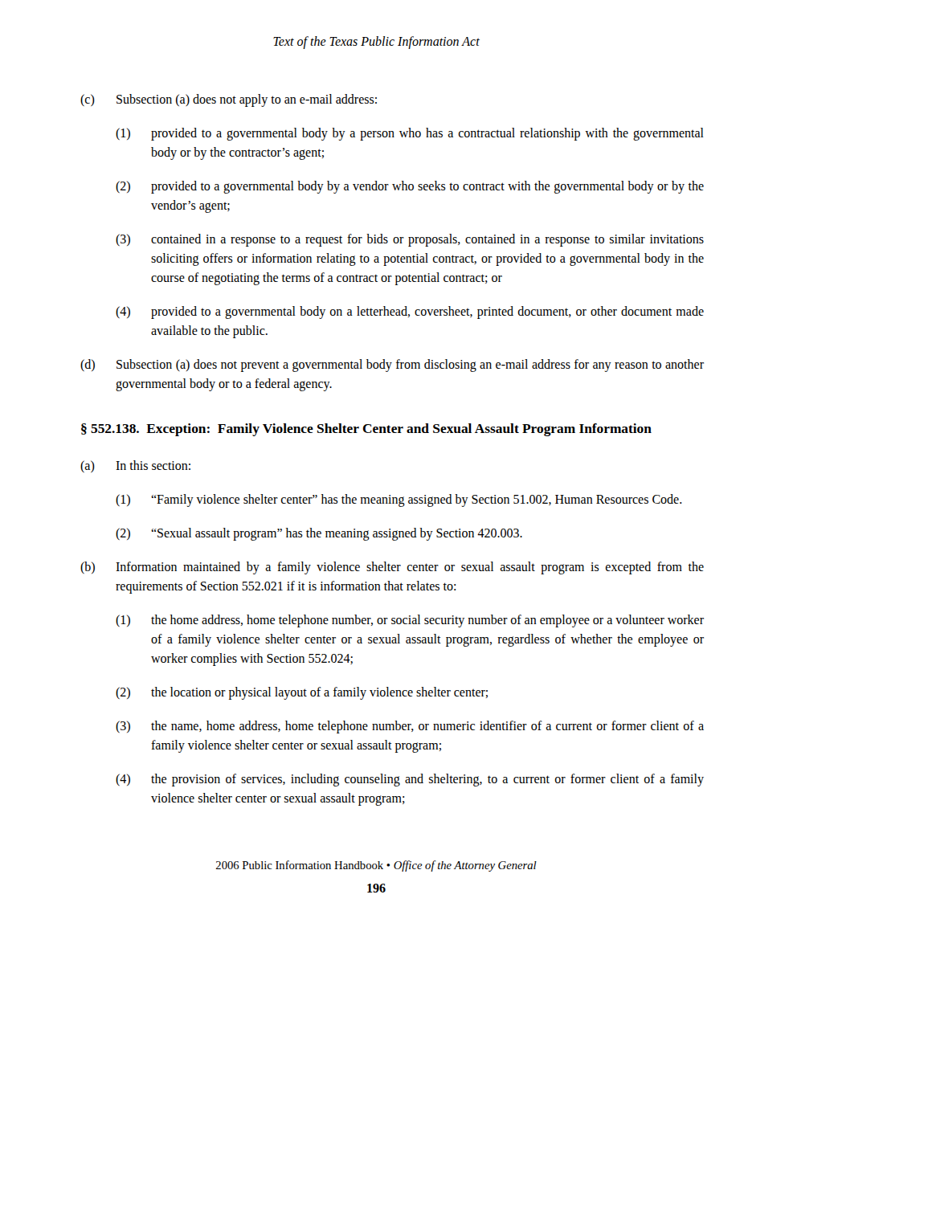Text of the Texas Public Information Act
(c)
Subsection (a) does not apply to an e-mail address:
(1)
provided to a governmental body by a person who has a contractual relationship with the governmental body or by the contractor’s agent;
(2)
provided to a governmental body by a vendor who seeks to contract with the governmental body or by the vendor’s agent;
(3)
contained in a response to a request for bids or proposals, contained in a response to similar invitations soliciting offers or information relating to a potential contract, or provided to a governmental body in the course of negotiating the terms of a contract or potential contract; or
(4)
provided to a governmental body on a letterhead, coversheet, printed document, or other document made available to the public.
(d)
Subsection (a) does not prevent a governmental body from disclosing an e-mail address for any reason to another governmental body or to a federal agency.
§ 552.138. Exception: Family Violence Shelter Center and Sexual Assault Program Information
(a)
In this section:
(1)
“Family violence shelter center” has the meaning assigned by Section 51.002, Human Resources Code.
(2)
“Sexual assault program” has the meaning assigned by Section 420.003.
(b)
Information maintained by a family violence shelter center or sexual assault program is excepted from the requirements of Section 552.021 if it is information that relates to:
(1)
the home address, home telephone number, or social security number of an employee or a volunteer worker of a family violence shelter center or a sexual assault program, regardless of whether the employee or worker complies with Section 552.024;
(2)
the location or physical layout of a family violence shelter center;
(3)
the name, home address, home telephone number, or numeric identifier of a current or former client of a family violence shelter center or sexual assault program;
(4)
the provision of services, including counseling and sheltering, to a current or former client of a family violence shelter center or sexual assault program;
2006 Public Information Handbook • Office of the Attorney General
196